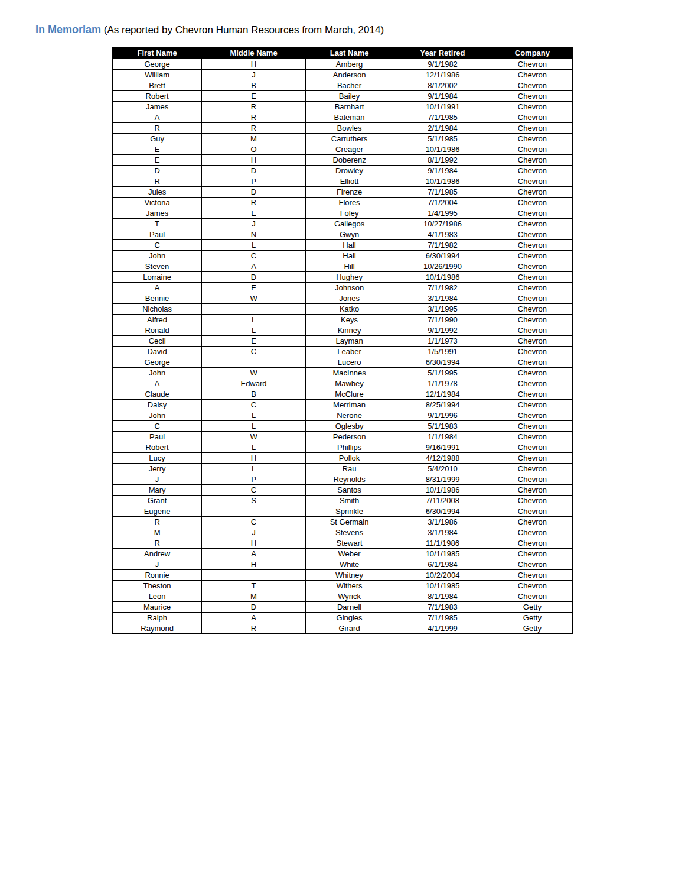In Memoriam (As reported by Chevron Human Resources from March, 2014)
| First Name | Middle Name | Last Name | Year Retired | Company |
| --- | --- | --- | --- | --- |
| George | H | Amberg | 9/1/1982 | Chevron |
| William | J | Anderson | 12/1/1986 | Chevron |
| Brett | B | Bacher | 8/1/2002 | Chevron |
| Robert | E | Bailey | 9/1/1984 | Chevron |
| James | R | Barnhart | 10/1/1991 | Chevron |
| A | R | Bateman | 7/1/1985 | Chevron |
| R | R | Bowles | 2/1/1984 | Chevron |
| Guy | M | Carruthers | 5/1/1985 | Chevron |
| E | O | Creager | 10/1/1986 | Chevron |
| E | H | Doberenz | 8/1/1992 | Chevron |
| D | D | Drowley | 9/1/1984 | Chevron |
| R | P | Elliott | 10/1/1986 | Chevron |
| Jules | D | Firenze | 7/1/1985 | Chevron |
| Victoria | R | Flores | 7/1/2004 | Chevron |
| James | E | Foley | 1/4/1995 | Chevron |
| T | J | Gallegos | 10/27/1986 | Chevron |
| Paul | N | Gwyn | 4/1/1983 | Chevron |
| C | L | Hall | 7/1/1982 | Chevron |
| John | C | Hall | 6/30/1994 | Chevron |
| Steven | A | Hill | 10/26/1990 | Chevron |
| Lorraine | D | Hughey | 10/1/1986 | Chevron |
| A | E | Johnson | 7/1/1982 | Chevron |
| Bennie | W | Jones | 3/1/1984 | Chevron |
| Nicholas | | Katko | 3/1/1995 | Chevron |
| Alfred | L | Keys | 7/1/1990 | Chevron |
| Ronald | L | Kinney | 9/1/1992 | Chevron |
| Cecil | E | Layman | 1/1/1973 | Chevron |
| David | C | Leaber | 1/5/1991 | Chevron |
| George | | Lucero | 6/30/1994 | Chevron |
| John | W | MacInnes | 5/1/1995 | Chevron |
| A | Edward | Mawbey | 1/1/1978 | Chevron |
| Claude | B | McClure | 12/1/1984 | Chevron |
| Daisy | C | Merriman | 8/25/1994 | Chevron |
| John | L | Nerone | 9/1/1996 | Chevron |
| C | L | Oglesby | 5/1/1983 | Chevron |
| Paul | W | Pederson | 1/1/1984 | Chevron |
| Robert | L | Phillips | 9/16/1991 | Chevron |
| Lucy | H | Pollok | 4/12/1988 | Chevron |
| Jerry | L | Rau | 5/4/2010 | Chevron |
| J | P | Reynolds | 8/31/1999 | Chevron |
| Mary | C | Santos | 10/1/1986 | Chevron |
| Grant | S | Smith | 7/11/2008 | Chevron |
| Eugene | | Sprinkle | 6/30/1994 | Chevron |
| R | C | St Germain | 3/1/1986 | Chevron |
| M | J | Stevens | 3/1/1984 | Chevron |
| R | H | Stewart | 11/1/1986 | Chevron |
| Andrew | A | Weber | 10/1/1985 | Chevron |
| J | H | White | 6/1/1984 | Chevron |
| Ronnie | | Whitney | 10/2/2004 | Chevron |
| Theston | T | Withers | 10/1/1985 | Chevron |
| Leon | M | Wyrick | 8/1/1984 | Chevron |
| Maurice | D | Darnell | 7/1/1983 | Getty |
| Ralph | A | Gingles | 7/1/1985 | Getty |
| Raymond | R | Girard | 4/1/1999 | Getty |